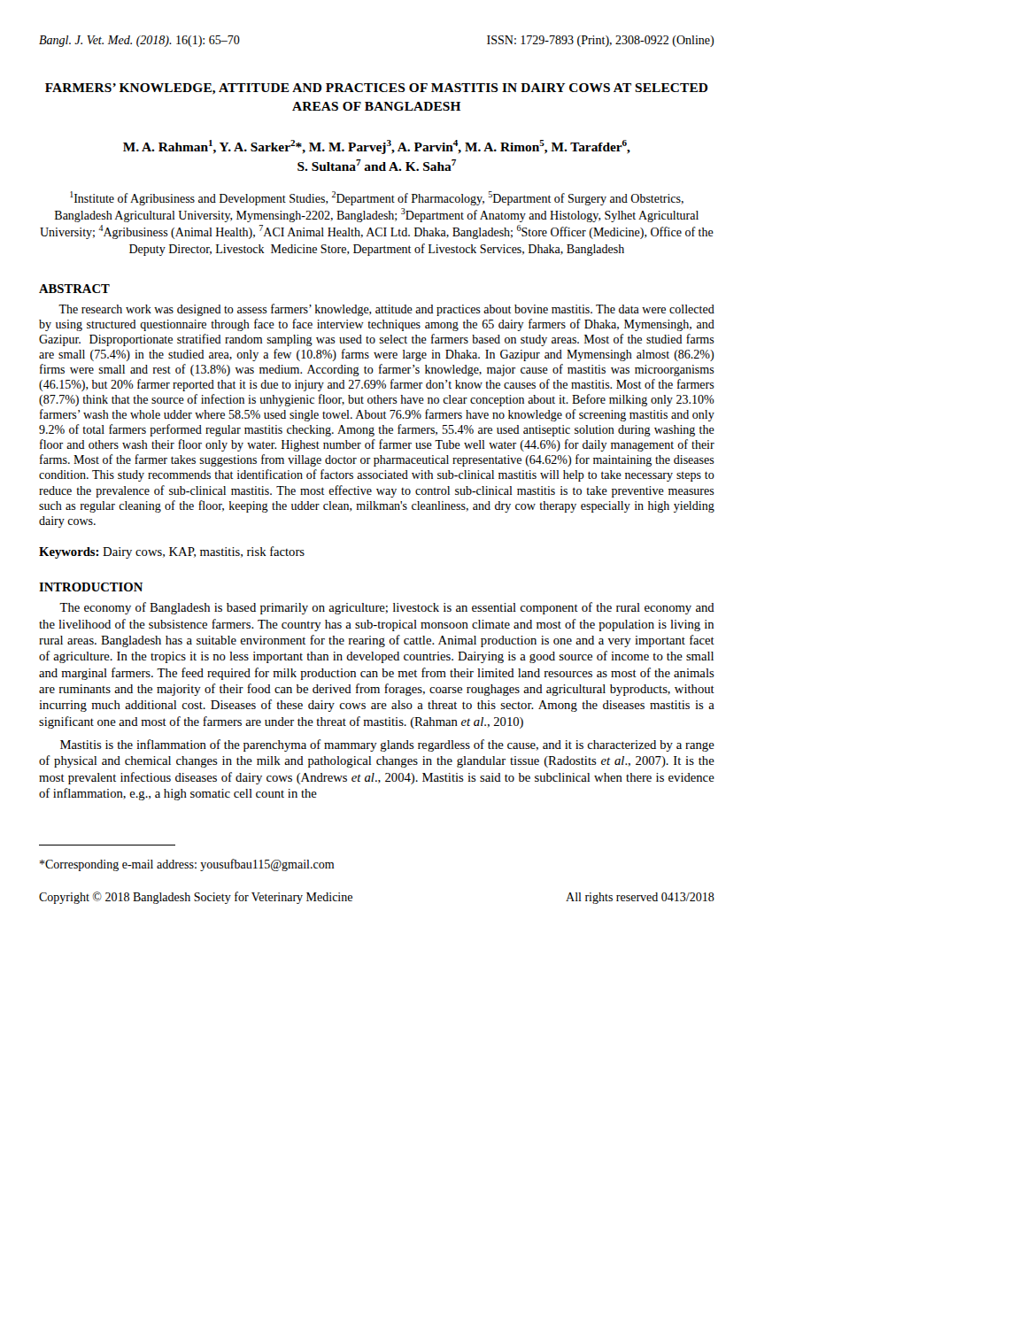Bangl. J. Vet. Med. (2018). 16(1): 65–70 ISSN: 1729-7893 (Print), 2308-0922 (Online)
Farmers’ Knowledge, Attitude and Practices of Mastitis in Dairy Cows at Selected Areas of Bangladesh
M. A. Rahman1, Y. A. Sarker2*, M. M. Parvej3, A. Parvin4, M. A. Rimon5, M. Tarafder6,
S. Sultana7 and A. K. Saha7
1Institute of Agribusiness and Development Studies, 2Department of Pharmacology, 5Department of Surgery and Obstetrics, Bangladesh Agricultural University, Mymensingh-2202, Bangladesh; 3Department of Anatomy and Histology, Sylhet Agricultural University; 4Agribusiness (Animal Health), 7ACI Animal Health, ACI Ltd. Dhaka, Bangladesh; 6Store Officer (Medicine), Office of the Deputy Director, Livestock Medicine Store, Department of Livestock Services, Dhaka, Bangladesh
Abstract
The research work was designed to assess farmers’ knowledge, attitude and practices about bovine mastitis. The data were collected by using structured questionnaire through face to face interview techniques among the 65 dairy farmers of Dhaka, Mymensingh, and Gazipur. Disproportionate stratified random sampling was used to select the farmers based on study areas. Most of the studied farms are small (75.4%) in the studied area, only a few (10.8%) farms were large in Dhaka. In Gazipur and Mymensingh almost (86.2%) firms were small and rest of (13.8%) was medium. According to farmer’s knowledge, major cause of mastitis was microorganisms (46.15%), but 20% farmer reported that it is due to injury and 27.69% farmer don’t know the causes of the mastitis. Most of the farmers (87.7%) think that the source of infection is unhygienic floor, but others have no clear conception about it. Before milking only 23.10% farmers’ wash the whole udder where 58.5% used single towel. About 76.9% farmers have no knowledge of screening mastitis and only 9.2% of total farmers performed regular mastitis checking. Among the farmers, 55.4% are used antiseptic solution during washing the floor and others wash their floor only by water. Highest number of farmer use Tube well water (44.6%) for daily management of their farms. Most of the farmer takes suggestions from village doctor or pharmaceutical representative (64.62%) for maintaining the diseases condition. This study recommends that identification of factors associated with sub-clinical mastitis will help to take necessary steps to reduce the prevalence of sub-clinical mastitis. The most effective way to control sub-clinical mastitis is to take preventive measures such as regular cleaning of the floor, keeping the udder clean, milkman's cleanliness, and dry cow therapy especially in high yielding dairy cows.
Keywords: Dairy cows, KAP, mastitis, risk factors
Introduction
The economy of Bangladesh is based primarily on agriculture; livestock is an essential component of the rural economy and the livelihood of the subsistence farmers. The country has a sub-tropical monsoon climate and most of the population is living in rural areas. Bangladesh has a suitable environment for the rearing of cattle. Animal production is one and a very important facet of agriculture. In the tropics it is no less important than in developed countries. Dairying is a good source of income to the small and marginal farmers. The feed required for milk production can be met from their limited land resources as most of the animals are ruminants and the majority of their food can be derived from forages, coarse roughages and agricultural byproducts, without incurring much additional cost. Diseases of these dairy cows are also a threat to this sector. Among the diseases mastitis is a significant one and most of the farmers are under the threat of mastitis. (Rahman et al., 2010)
Mastitis is the inflammation of the parenchyma of mammary glands regardless of the cause, and it is characterized by a range of physical and chemical changes in the milk and pathological changes in the glandular tissue (Radostits et al., 2007). It is the most prevalent infectious diseases of dairy cows (Andrews et al., 2004). Mastitis is said to be subclinical when there is evidence of inflammation, e.g., a high somatic cell count in the
*Corresponding e-mail address: yousufbau115@gmail.com
Copyright © 2018 Bangladesh Society for Veterinary Medicine All rights reserved 0413/2018